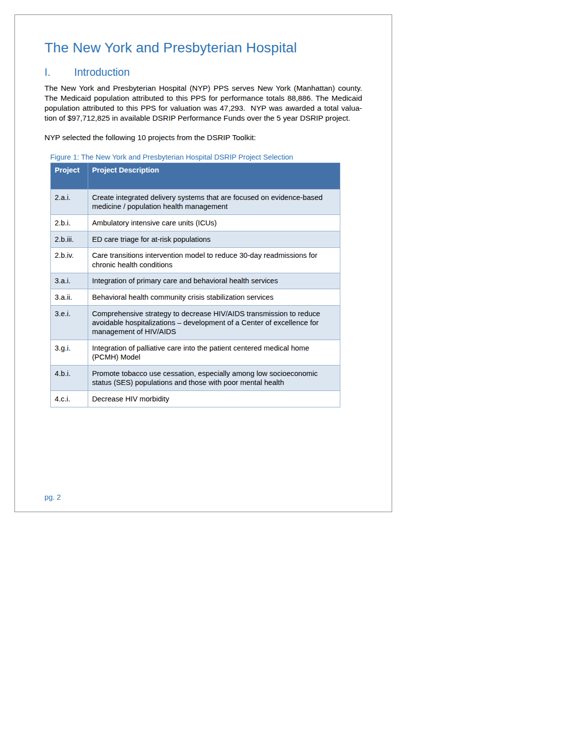The New York and Presbyterian Hospital
I. Introduction
The New York and Presbyterian Hospital (NYP) PPS serves New York (Manhattan) county. The Medicaid population attributed to this PPS for performance totals 88,886. The Medicaid population attributed to this PPS for valuation was 47,293. NYP was awarded a total valuation of $97,712,825 in available DSRIP Performance Funds over the 5 year DSRIP project.
NYP selected the following 10 projects from the DSRIP Toolkit:
Figure 1: The New York and Presbyterian Hospital DSRIP Project Selection
| Project | Project Description |
| --- | --- |
| 2.a.i. | Create integrated delivery systems that are focused on evidence-based medicine / population health management |
| 2.b.i. | Ambulatory intensive care units (ICUs) |
| 2.b.iii. | ED care triage for at-risk populations |
| 2.b.iv. | Care transitions intervention model to reduce 30-day readmissions for chronic health conditions |
| 3.a.i. | Integration of primary care and behavioral health services |
| 3.a.ii. | Behavioral health community crisis stabilization services |
| 3.e.i. | Comprehensive strategy to decrease HIV/AIDS transmission to reduce avoidable hospitalizations – development of a Center of excellence for management of HIV/AIDS |
| 3.g.i. | Integration of palliative care into the patient centered medical home (PCMH) Model |
| 4.b.i. | Promote tobacco use cessation, especially among low socioeconomic status (SES) populations and those with poor mental health |
| 4.c.i. | Decrease HIV morbidity |
pg. 2